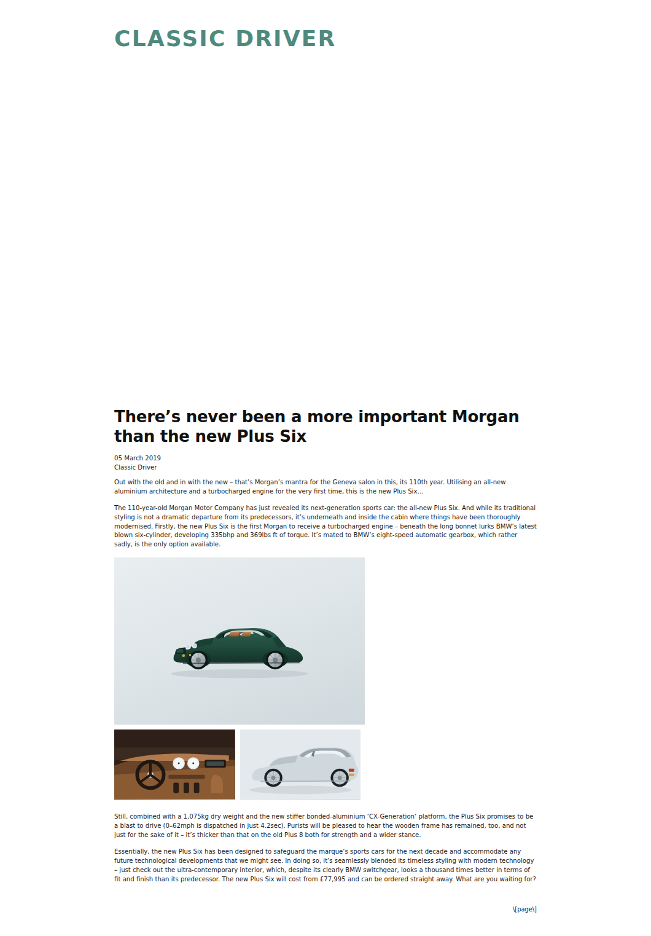CLASSIC DRIVER
There’s never been a more important Morgan than the new Plus Six
05 March 2019 Classic Driver
Out with the old and in with the new – that’s Morgan’s mantra for the Geneva salon in this, its 110th year. Utilising an all-new aluminium architecture and a turbocharged engine for the very first time, this is the new Plus Six…
The 110-year-old Morgan Motor Company has just revealed its next-generation sports car: the all-new Plus Six. And while its traditional styling is not a dramatic departure from its predecessors, it’s underneath and inside the cabin where things have been thoroughly modernised. Firstly, the new Plus Six is the first Morgan to receive a turbocharged engine – beneath the long bonnet lurks BMW’s latest blown six-cylinder, developing 335bhp and 369lbs ft of torque. It’s mated to BMW’s eight-speed automatic gearbox, which rather sadly, is the only option available.
Still, combined with a 1,075kg dry weight and the new stiffer bonded-aluminium ‘CX-Generation’ platform, the Plus Six promises to be a blast to drive (0–62mph is dispatched in just 4.2sec). Purists will be pleased to hear the wooden frame has remained, too, and not just for the sake of it – it’s thicker than that on the old Plus 8 both for strength and a wider stance.
Essentially, the new Plus Six has been designed to safeguard the marque’s sports cars for the next decade and accommodate any future technological developments that we might see. In doing so, it’s seamlessly blended its timeless styling with modern technology – just check out the ultra-contemporary interior, which, despite its clearly BMW switchgear, looks a thousand times better in terms of fit and finish than its predecessor. The new Plus Six will cost from £77,995 and can be ordered straight away. What are you waiting for?
\[page\]